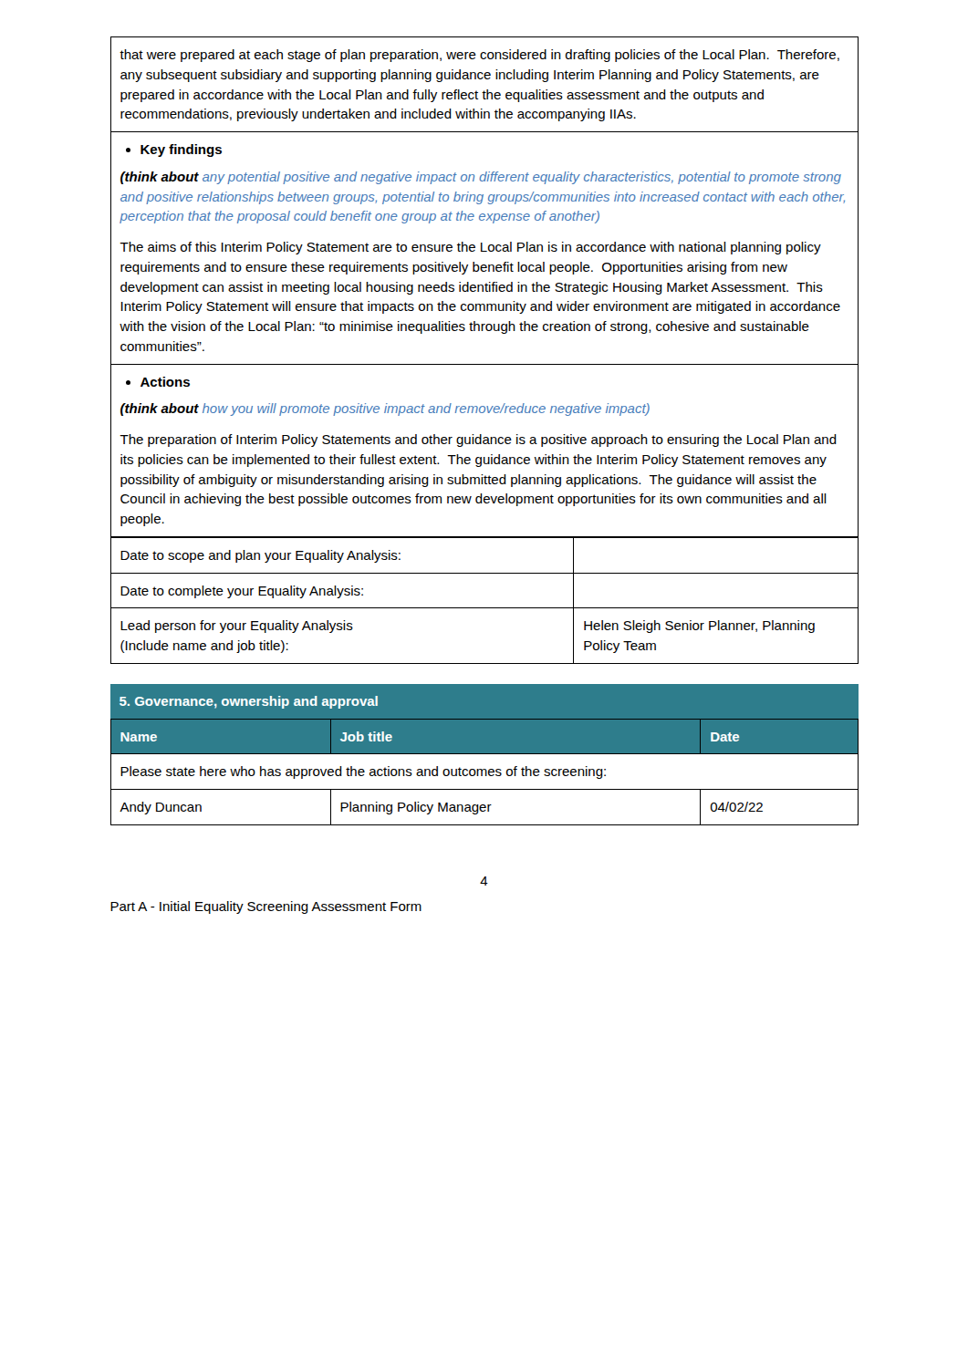| that were prepared at each stage of plan preparation, were considered in drafting policies of the Local Plan. Therefore, any subsequent subsidiary and supporting planning guidance including Interim Planning and Policy Statements, are prepared in accordance with the Local Plan and fully reflect the equalities assessment and the outputs and recommendations, previously undertaken and included within the accompanying IIAs. |
| Key findings (think about any potential positive and negative impact on different equality characteristics, potential to promote strong and positive relationships between groups, potential to bring groups/communities into increased contact with each other, perception that the proposal could benefit one group at the expense of another) The aims of this Interim Policy Statement are to ensure the Local Plan is in accordance with national planning policy requirements and to ensure these requirements positively benefit local people. Opportunities arising from new development can assist in meeting local housing needs identified in the Strategic Housing Market Assessment. This Interim Policy Statement will ensure that impacts on the community and wider environment are mitigated in accordance with the vision of the Local Plan: “to minimise inequalities through the creation of strong, cohesive and sustainable communities”. |
| Actions (think about how you will promote positive impact and remove/reduce negative impact) The preparation of Interim Policy Statements and other guidance is a positive approach to ensuring the Local Plan and its policies can be implemented to their fullest extent. The guidance within the Interim Policy Statement removes any possibility of ambiguity or misunderstanding arising in submitted planning applications. The guidance will assist the Council in achieving the best possible outcomes from new development opportunities for its own communities and all people. |
| Date to scope and plan your Equality Analysis: | |
| Date to complete your Equality Analysis: | |
| Lead person for your Equality Analysis (Include name and job title): | Helen Sleigh Senior Planner, Planning Policy Team |
5. Governance, ownership and approval
| Please state here who has approved the actions and outcomes of the screening: |
| Name | Job title | Date |
| Andy Duncan | Planning Policy Manager | 04/02/22 |
4
Part A - Initial Equality Screening Assessment Form